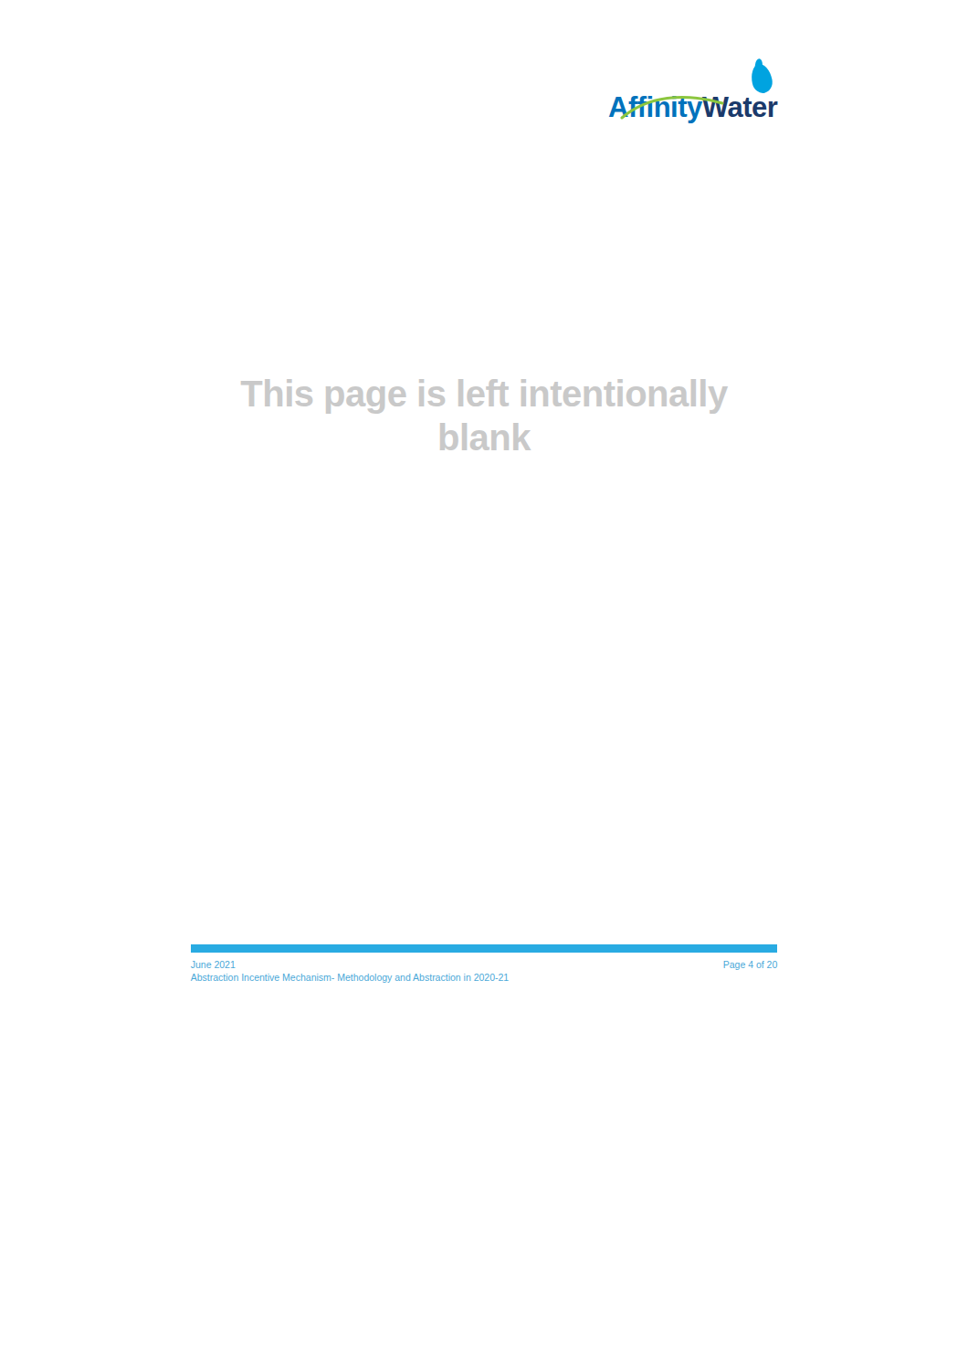Affinity Water
This page is left intentionally blank
June 2021
Abstraction Incentive Mechanism- Methodology and Abstraction in 2020-21
Page 4 of 20